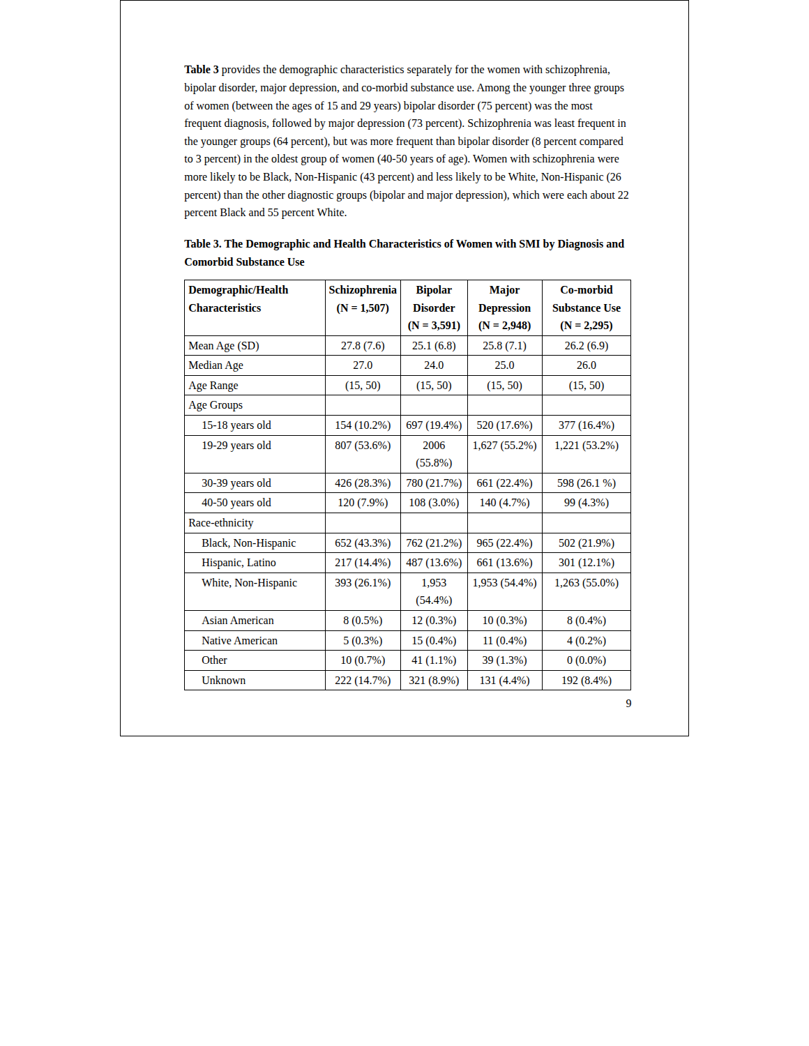Table 3 provides the demographic characteristics separately for the women with schizophrenia, bipolar disorder, major depression, and co-morbid substance use. Among the younger three groups of women (between the ages of 15 and 29 years) bipolar disorder (75 percent) was the most frequent diagnosis, followed by major depression (73 percent). Schizophrenia was least frequent in the younger groups (64 percent), but was more frequent than bipolar disorder (8 percent compared to 3 percent) in the oldest group of women (40-50 years of age). Women with schizophrenia were more likely to be Black, Non-Hispanic (43 percent) and less likely to be White, Non-Hispanic (26 percent) than the other diagnostic groups (bipolar and major depression), which were each about 22 percent Black and 55 percent White.
Table 3. The Demographic and Health Characteristics of Women with SMI by Diagnosis and Comorbid Substance Use
| Demographic/Health Characteristics | Schizophrenia (N = 1,507) | Bipolar Disorder (N = 3,591) | Major Depression (N = 2,948) | Co-morbid Substance Use (N = 2,295) |
| --- | --- | --- | --- | --- |
| Mean Age (SD) | 27.8 (7.6) | 25.1 (6.8) | 25.8 (7.1) | 26.2 (6.9) |
| Median Age | 27.0 | 24.0 | 25.0 | 26.0 |
| Age Range | (15, 50) | (15, 50) | (15, 50) | (15, 50) |
| Age Groups | | | | |
| 15-18 years old | 154 (10.2%) | 697 (19.4%) | 520 (17.6%) | 377 (16.4%) |
| 19-29 years old | 807 (53.6%) | 2006 (55.8%) | 1,627 (55.2%) | 1,221 (53.2%) |
| 30-39 years old | 426 (28.3%) | 780 (21.7%) | 661 (22.4%) | 598 (26.1 %) |
| 40-50 years old | 120 (7.9%) | 108 (3.0%) | 140 (4.7%) | 99 (4.3%) |
| Race-ethnicity | | | | |
| Black, Non-Hispanic | 652 (43.3%) | 762 (21.2%) | 965 (22.4%) | 502 (21.9%) |
| Hispanic, Latino | 217 (14.4%) | 487 (13.6%) | 661 (13.6%) | 301 (12.1%) |
| White, Non-Hispanic | 393 (26.1%) | 1,953 (54.4%) | 1,953 (54.4%) | 1,263 (55.0%) |
| Asian American | 8 (0.5%) | 12 (0.3%) | 10 (0.3%) | 8 (0.4%) |
| Native American | 5 (0.3%) | 15 (0.4%) | 11 (0.4%) | 4 (0.2%) |
| Other | 10 (0.7%) | 41 (1.1%) | 39 (1.3%) | 0 (0.0%) |
| Unknown | 222 (14.7%) | 321 (8.9%) | 131 (4.4%) | 192 (8.4%) |
9